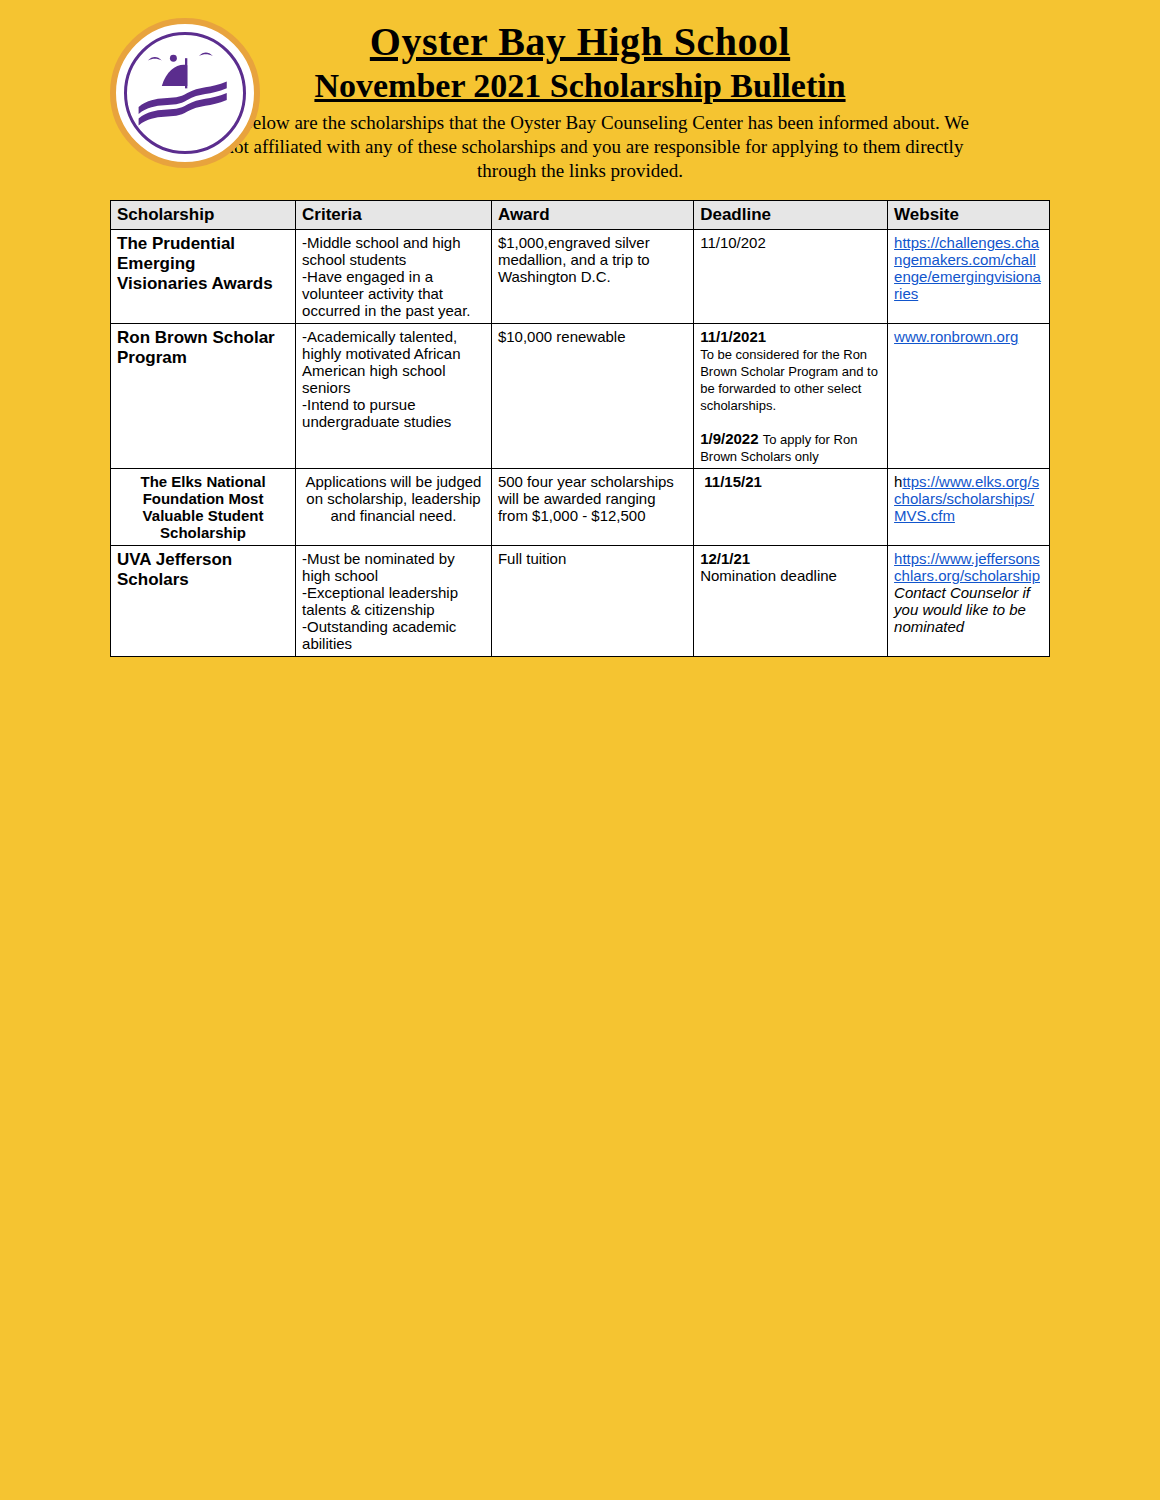Oyster Bay High School
November 2021 Scholarship Bulletin
Listed below are the scholarships that the Oyster Bay Counseling Center has been informed about. We are not affiliated with any of these scholarships and you are responsible for applying to them directly through the links provided.
| Scholarship | Criteria | Award | Deadline | Website |
| --- | --- | --- | --- | --- |
| The Prudential Emerging Visionaries Awards | -Middle school and high school students -Have engaged in a volunteer activity that occurred in the past year. | $1,000,engraved silver medallion, and a trip to Washington D.C. | 11/10/202 | https://challenges.changemakers.com/challenge/emergingvisionaries |
| Ron Brown Scholar Program | -Academically talented, highly motivated African American high school seniors -Intend to pursue undergraduate studies | $10,000 renewable | 11/1/2021 To be considered for the Ron Brown Scholar Program and to be forwarded to other select scholarships. 1/9/2022 To apply for Ron Brown Scholars only | www.ronbrown.org |
| The Elks National Foundation Most Valuable Student Scholarship | Applications will be judged on scholarship, leadership and financial need. | 500 four year scholarships will be awarded ranging from $1,000 - $12,500 | 11/15/21 | h ttps://www.elks.org/scholars/scholarships/MVS.cfm |
| UVA Jefferson Scholars | -Must be nominated by high school -Exceptional leadership talents & citizenship -Outstanding academic abilities | Full tuition | 12/1/21 Nomination deadline | https://www.jeffersonschlars.org/scholarship Contact Counselor if you would like to be nominated |